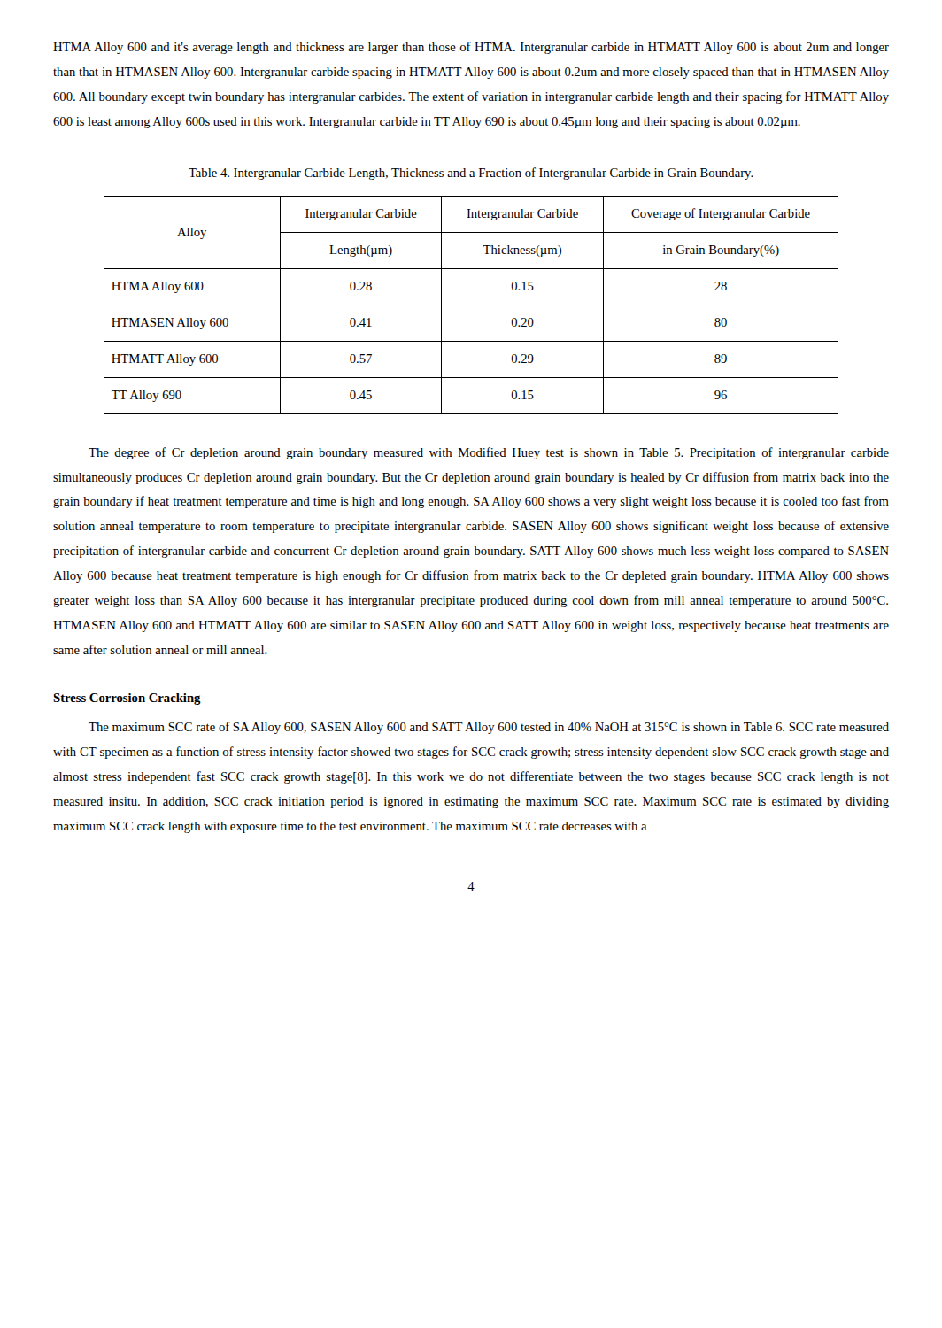HTMA Alloy 600 and it's average length and thickness are larger than those of HTMA. Intergranular carbide in HTMATT Alloy 600 is about 2um and longer than that in HTMASEN Alloy 600. Intergranular carbide spacing in HTMATT Alloy 600 is about 0.2um and more closely spaced than that in HTMASEN Alloy 600. All boundary except twin boundary has intergranular carbides. The extent of variation in intergranular carbide length and their spacing for HTMATT Alloy 600 is least among Alloy 600s used in this work. Intergranular carbide in TT Alloy 690 is about 0.45µm long and their spacing is about 0.02µm.
Table 4. Intergranular Carbide Length, Thickness and a Fraction of Intergranular Carbide in Grain Boundary.
| Alloy | Intergranular Carbide | Intergranular Carbide | Coverage of Intergranular Carbide |
| --- | --- | --- | --- |
| Length(µm) | Thickness(µm) | in Grain Boundary(%) |
| HTMA Alloy 600 | 0.28 | 0.15 | 28 |
| HTMASEN Alloy 600 | 0.41 | 0.20 | 80 |
| HTMATT Alloy 600 | 0.57 | 0.29 | 89 |
| TT Alloy 690 | 0.45 | 0.15 | 96 |
The degree of Cr depletion around grain boundary measured with Modified Huey test is shown in Table 5. Precipitation of intergranular carbide simultaneously produces Cr depletion around grain boundary. But the Cr depletion around grain boundary is healed by Cr diffusion from matrix back into the grain boundary if heat treatment temperature and time is high and long enough. SA Alloy 600 shows a very slight weight loss because it is cooled too fast from solution anneal temperature to room temperature to precipitate intergranular carbide. SASEN Alloy 600 shows significant weight loss because of extensive precipitation of intergranular carbide and concurrent Cr depletion around grain boundary. SATT Alloy 600 shows much less weight loss compared to SASEN Alloy 600 because heat treatment temperature is high enough for Cr diffusion from matrix back to the Cr depleted grain boundary. HTMA Alloy 600 shows greater weight loss than SA Alloy 600 because it has intergranular precipitate produced during cool down from mill anneal temperature to around 500°C. HTMASEN Alloy 600 and HTMATT Alloy 600 are similar to SASEN Alloy 600 and SATT Alloy 600 in weight loss, respectively because heat treatments are same after solution anneal or mill anneal.
Stress Corrosion Cracking
The maximum SCC rate of SA Alloy 600, SASEN Alloy 600 and SATT Alloy 600 tested in 40% NaOH at 315°C is shown in Table 6. SCC rate measured with CT specimen as a function of stress intensity factor showed two stages for SCC crack growth; stress intensity dependent slow SCC crack growth stage and almost stress independent fast SCC crack growth stage[8]. In this work we do not differentiate between the two stages because SCC crack length is not measured insitu. In addition, SCC crack initiation period is ignored in estimating the maximum SCC rate. Maximum SCC rate is estimated by dividing maximum SCC crack length with exposure time to the test environment. The maximum SCC rate decreases with a
4